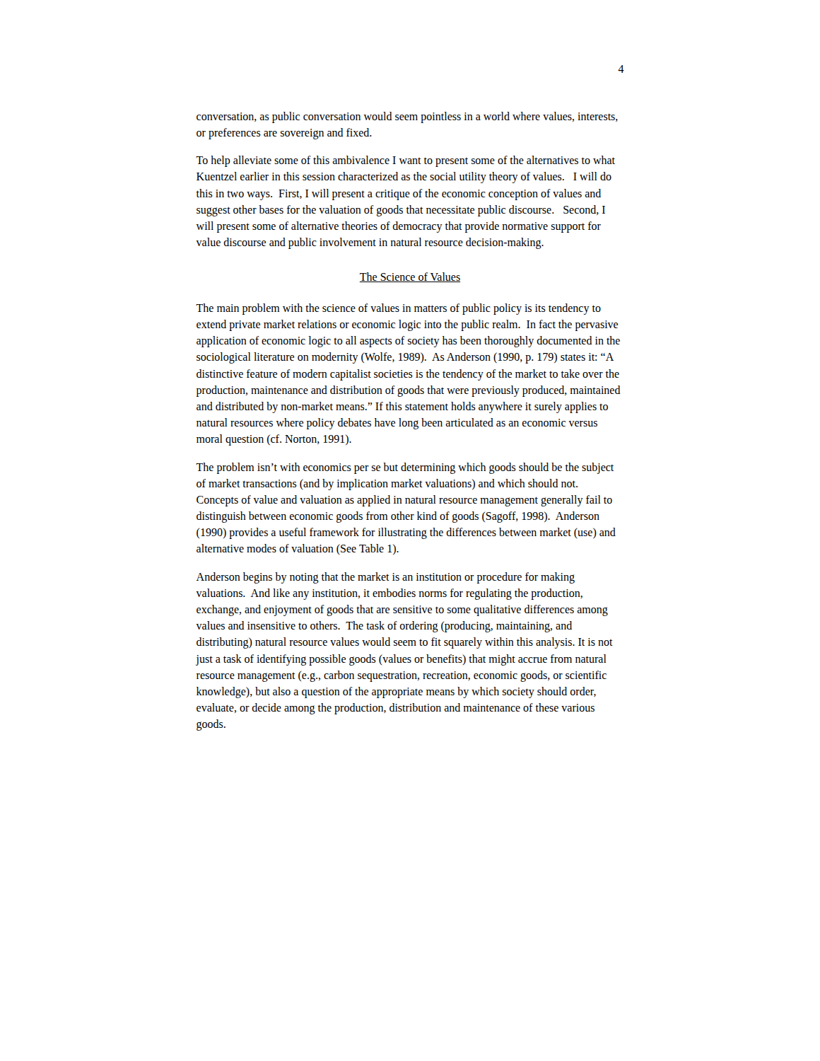4
conversation, as public conversation would seem pointless in a world where values, interests, or preferences are sovereign and fixed.
To help alleviate some of this ambivalence I want to present some of the alternatives to what Kuentzel earlier in this session characterized as the social utility theory of values. I will do this in two ways. First, I will present a critique of the economic conception of values and suggest other bases for the valuation of goods that necessitate public discourse. Second, I will present some of alternative theories of democracy that provide normative support for value discourse and public involvement in natural resource decision-making.
The Science of Values
The main problem with the science of values in matters of public policy is its tendency to extend private market relations or economic logic into the public realm. In fact the pervasive application of economic logic to all aspects of society has been thoroughly documented in the sociological literature on modernity (Wolfe, 1989). As Anderson (1990, p. 179) states it: “A distinctive feature of modern capitalist societies is the tendency of the market to take over the production, maintenance and distribution of goods that were previously produced, maintained and distributed by non-market means.” If this statement holds anywhere it surely applies to natural resources where policy debates have long been articulated as an economic versus moral question (cf. Norton, 1991).
The problem isn’t with economics per se but determining which goods should be the subject of market transactions (and by implication market valuations) and which should not. Concepts of value and valuation as applied in natural resource management generally fail to distinguish between economic goods from other kind of goods (Sagoff, 1998). Anderson (1990) provides a useful framework for illustrating the differences between market (use) and alternative modes of valuation (See Table 1).
Anderson begins by noting that the market is an institution or procedure for making valuations. And like any institution, it embodies norms for regulating the production, exchange, and enjoyment of goods that are sensitive to some qualitative differences among values and insensitive to others. The task of ordering (producing, maintaining, and distributing) natural resource values would seem to fit squarely within this analysis. It is not just a task of identifying possible goods (values or benefits) that might accrue from natural resource management (e.g., carbon sequestration, recreation, economic goods, or scientific knowledge), but also a question of the appropriate means by which society should order, evaluate, or decide among the production, distribution and maintenance of these various goods.